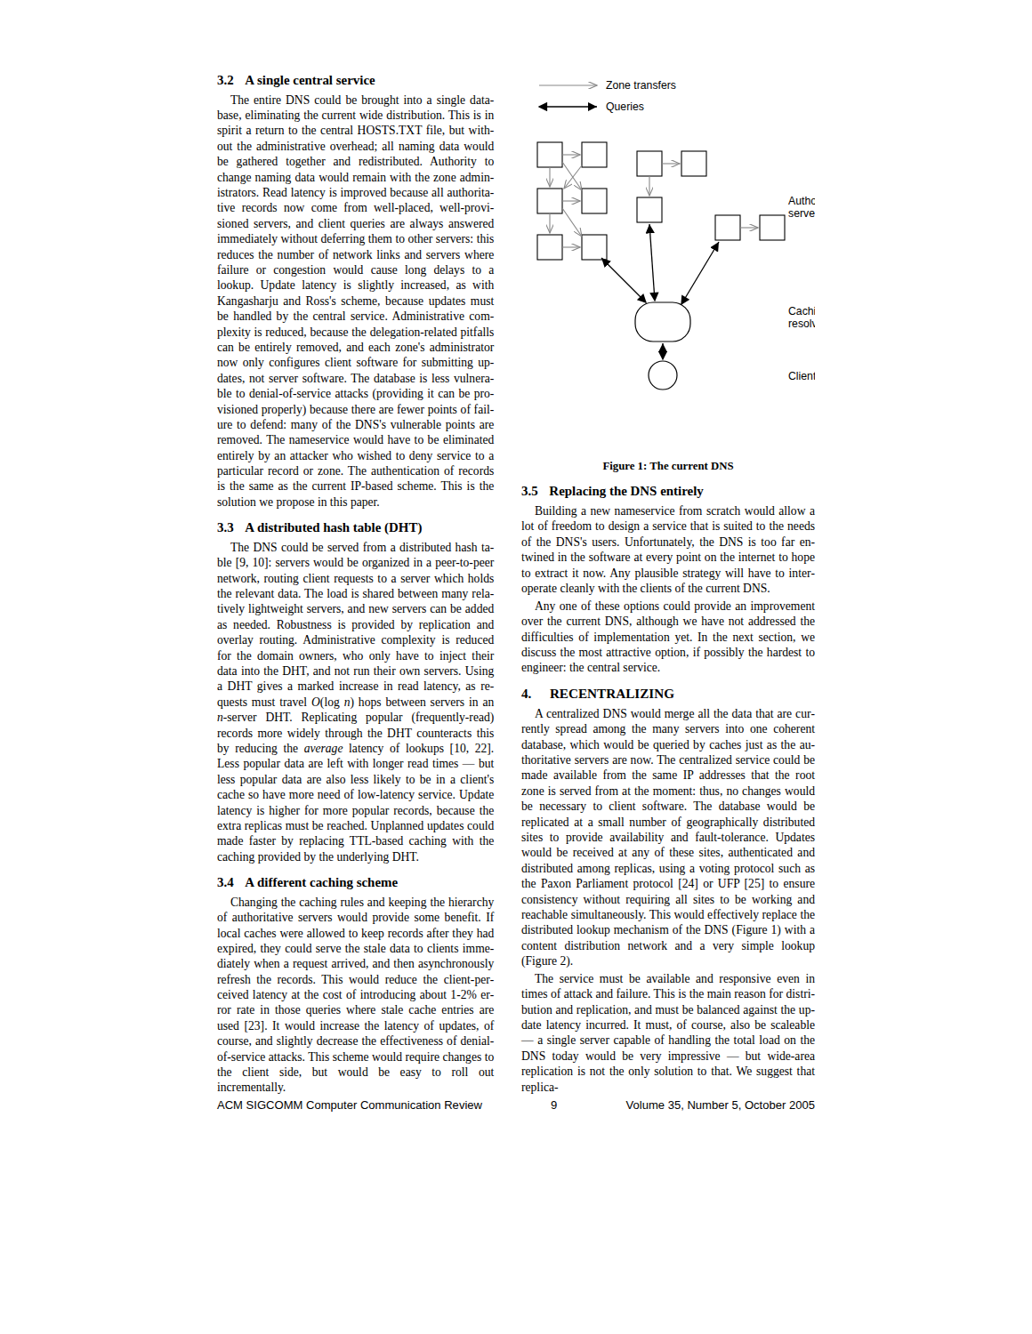3.2 A single central service
The entire DNS could be brought into a single database, eliminating the current wide distribution. This is in spirit a return to the central HOSTS.TXT file, but without the administrative overhead; all naming data would be gathered together and redistributed. Authority to change naming data would remain with the zone administrators. Read latency is improved because all authoritative records now come from well-placed, well-provisioned servers, and client queries are always answered immediately without deferring them to other servers: this reduces the number of network links and servers where failure or congestion would cause long delays to a lookup. Update latency is slightly increased, as with Kangasharju and Ross's scheme, because updates must be handled by the central service. Administrative complexity is reduced, because the delegation-related pitfalls can be entirely removed, and each zone's administrator now only configures client software for submitting updates, not server software. The database is less vulnerable to denial-of-service attacks (providing it can be provisioned properly) because there are fewer points of failure to defend: many of the DNS's vulnerable points are removed. The nameservice would have to be eliminated entirely by an attacker who wished to deny service to a particular record or zone. The authentication of records is the same as the current IP-based scheme. This is the solution we propose in this paper.
3.3 A distributed hash table (DHT)
The DNS could be served from a distributed hash table [9, 10]: servers would be organized in a peer-to-peer network, routing client requests to a server which holds the relevant data. The load is shared between many relatively lightweight servers, and new servers can be added as needed. Robustness is provided by replication and overlay routing. Administrative complexity is reduced for the domain owners, who only have to inject their data into the DHT, and not run their own servers. Using a DHT gives a marked increase in read latency, as requests must travel O(log n) hops between servers in an n-server DHT. Replicating popular (frequently-read) records more widely through the DHT counteracts this by reducing the average latency of lookups [10, 22]. Less popular data are left with longer read times — but less popular data are also less likely to be in a client's cache so have more need of low-latency service. Update latency is higher for more popular records, because the extra replicas must be reached. Unplanned updates could made faster by replacing TTL-based caching with the caching provided by the underlying DHT.
3.4 A different caching scheme
Changing the caching rules and keeping the hierarchy of authoritative servers would provide some benefit. If local caches were allowed to keep records after they had expired, they could serve the stale data to clients immediately when a request arrived, and then asynchronously refresh the records. This would reduce the client-perceived latency at the cost of introducing about 1-2% error rate in those queries where stale cache entries are used [23]. It would increase the latency of updates, of course, and slightly decrease the effectiveness of denial-of-service attacks. This scheme would require changes to the client side, but would be easy to roll out incrementally.
Zone transfers Queries Authoritative servers Caching resolver Client
Figure 1: The current DNS
3.5 Replacing the DNS entirely
Building a new nameservice from scratch would allow a lot of freedom to design a service that is suited to the needs of the DNS's users. Unfortunately, the DNS is too far entwined in the software at every point on the internet to hope to extract it now. Any plausible strategy will have to interoperate cleanly with the clients of the current DNS.
Any one of these options could provide an improvement over the current DNS, although we have not addressed the difficulties of implementation yet. In the next section, we discuss the most attractive option, if possibly the hardest to engineer: the central service.
4. RECENTRALIZING
A centralized DNS would merge all the data that are currently spread among the many servers into one coherent database, which would be queried by caches just as the authoritative servers are now. The centralized service could be made available from the same IP addresses that the root zone is served from at the moment: thus, no changes would be necessary to client software. The database would be replicated at a small number of geographically distributed sites to provide availability and fault-tolerance. Updates would be received at any of these sites, authenticated and distributed among replicas, using a voting protocol such as the Paxon Parliament protocol [24] or UFP [25] to ensure consistency without requiring all sites to be working and reachable simultaneously. This would effectively replace the distributed lookup mechanism of the DNS (Figure 1) with a content distribution network and a very simple lookup (Figure 2).
The service must be available and responsive even in times of attack and failure. This is the main reason for distribution and replication, and must be balanced against the update latency incurred. It must, of course, also be scaleable — a single server capable of handling the total load on the DNS today would be very impressive — but wide-area replication is not the only solution to that. We suggest that replica-
ACM SIGCOMM Computer Communication Review
9
Volume 35, Number 5, October 2005